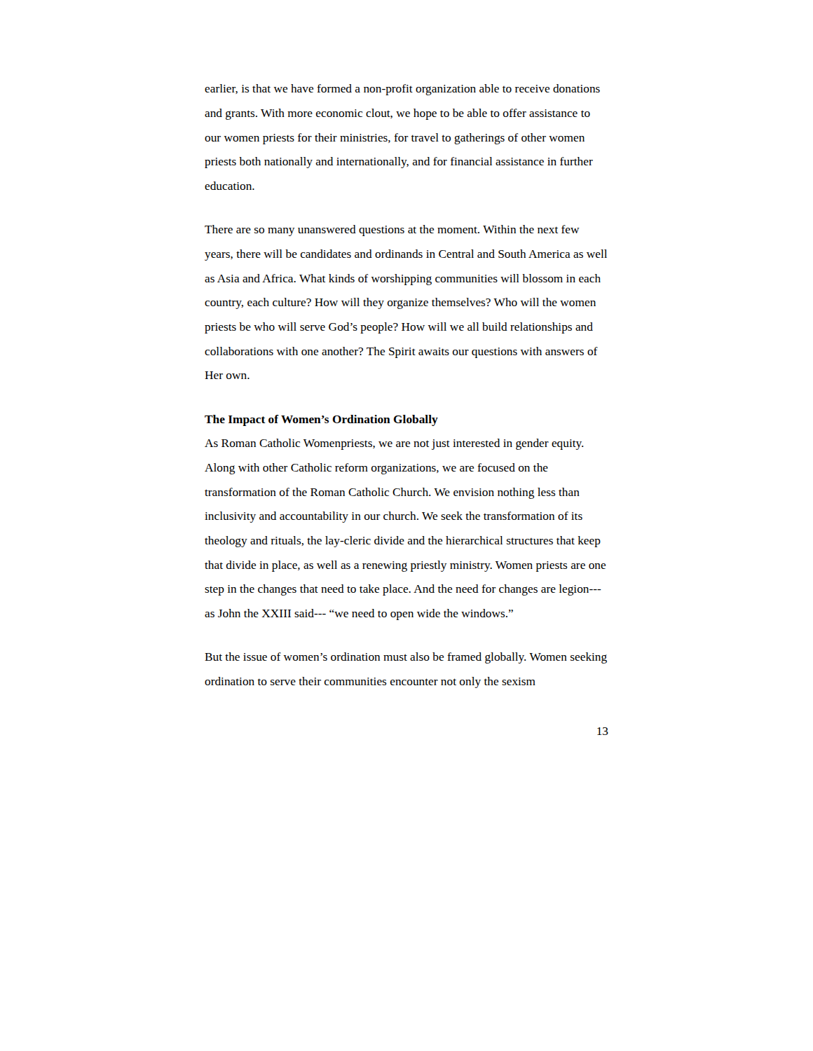earlier, is that we have formed a non-profit organization able to receive donations and grants. With more economic clout, we hope to be able to offer assistance to our women priests for their ministries, for travel to gatherings of other women priests both nationally and internationally, and for financial assistance in further education.
There are so many unanswered questions at the moment. Within the next few years, there will be candidates and ordinands in Central and South America as well as Asia and Africa. What kinds of worshipping communities will blossom in each country, each culture? How will they organize themselves? Who will the women priests be who will serve God’s people? How will we all build relationships and collaborations with one another? The Spirit awaits our questions with answers of Her own.
The Impact of Women’s Ordination Globally
As Roman Catholic Womenpriests, we are not just interested in gender equity. Along with other Catholic reform organizations, we are focused on the transformation of the Roman Catholic Church. We envision nothing less than inclusivity and accountability in our church. We seek the transformation of its theology and rituals, the lay-cleric divide and the hierarchical structures that keep that divide in place, as well as a renewing priestly ministry. Women priests are one step in the changes that need to take place. And the need for changes are legion--- as John the XXIII said--- “we need to open wide the windows.”
But the issue of women’s ordination must also be framed globally. Women seeking ordination to serve their communities encounter not only the sexism
13